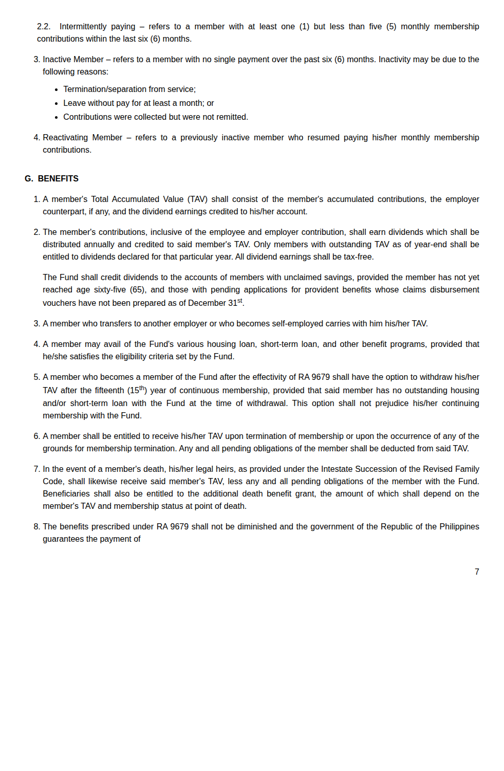2.2. Intermittently paying – refers to a member with at least one (1) but less than five (5) monthly membership contributions within the last six (6) months.
Inactive Member – refers to a member with no single payment over the past six (6) months. Inactivity may be due to the following reasons:
Termination/separation from service;
Leave without pay for at least a month; or
Contributions were collected but were not remitted.
Reactivating Member – refers to a previously inactive member who resumed paying his/her monthly membership contributions.
G. BENEFITS
A member's Total Accumulated Value (TAV) shall consist of the member's accumulated contributions, the employer counterpart, if any, and the dividend earnings credited to his/her account.
The member's contributions, inclusive of the employee and employer contribution, shall earn dividends which shall be distributed annually and credited to said member's TAV. Only members with outstanding TAV as of year-end shall be entitled to dividends declared for that particular year. All dividend earnings shall be tax-free.
The Fund shall credit dividends to the accounts of members with unclaimed savings, provided the member has not yet reached age sixty-five (65), and those with pending applications for provident benefits whose claims disbursement vouchers have not been prepared as of December 31st.
A member who transfers to another employer or who becomes self-employed carries with him his/her TAV.
A member may avail of the Fund's various housing loan, short-term loan, and other benefit programs, provided that he/she satisfies the eligibility criteria set by the Fund.
A member who becomes a member of the Fund after the effectivity of RA 9679 shall have the option to withdraw his/her TAV after the fifteenth (15th) year of continuous membership, provided that said member has no outstanding housing and/or short-term loan with the Fund at the time of withdrawal. This option shall not prejudice his/her continuing membership with the Fund.
A member shall be entitled to receive his/her TAV upon termination of membership or upon the occurrence of any of the grounds for membership termination. Any and all pending obligations of the member shall be deducted from said TAV.
In the event of a member's death, his/her legal heirs, as provided under the Intestate Succession of the Revised Family Code, shall likewise receive said member's TAV, less any and all pending obligations of the member with the Fund. Beneficiaries shall also be entitled to the additional death benefit grant, the amount of which shall depend on the member's TAV and membership status at point of death.
The benefits prescribed under RA 9679 shall not be diminished and the government of the Republic of the Philippines guarantees the payment of
7